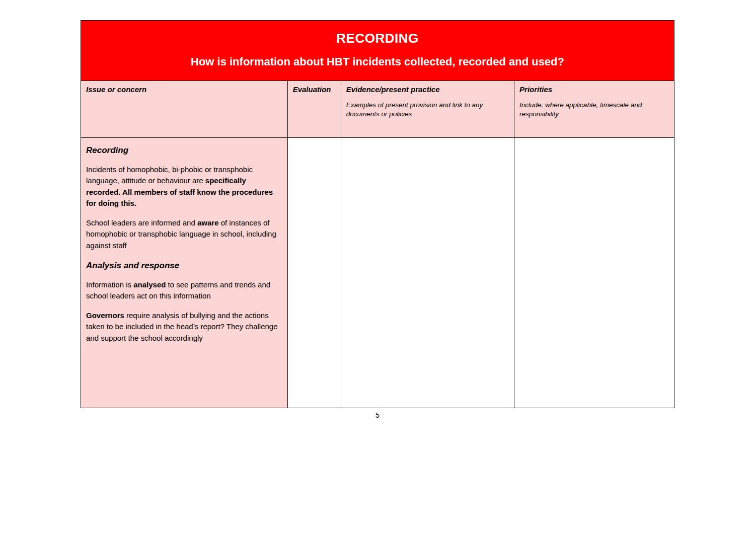RECORDING
How is information about HBT incidents collected, recorded and used?
| Issue or concern | Evaluation | Evidence/present practice Examples of present provision and link to any documents or policies | Priorities Include, where applicable, timescale and responsibility |
| Recording Incidents of homophobic, bi-phobic or transphobic language, attitude or behaviour are specifically recorded. All members of staff know the procedures for doing this. School leaders are informed and aware of instances of homophobic or transphobic language in school, including against staff Analysis and response Information is analysed to see patterns and trends and school leaders act on this information Governors require analysis of bullying and the actions taken to be included in the head’s report? They challenge and support the school accordingly | | | |
5